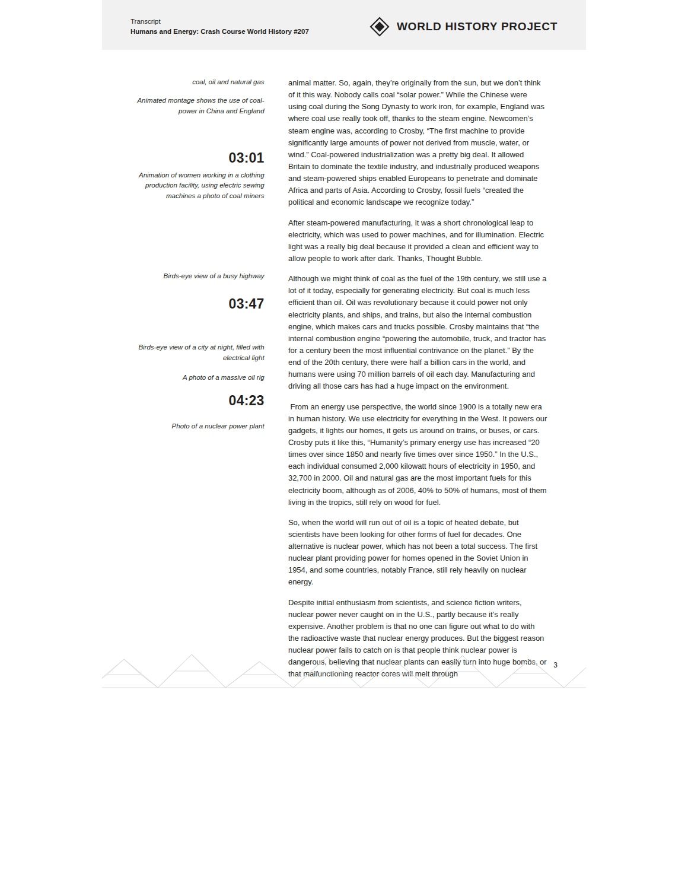Transcript
Humans and Energy: Crash Course World History #207
WORLD HISTORY PROJECT
coal, oil and natural gas
Animated montage shows the use of coal-power in China and England
03:01
Animation of women working in a clothing production facility, using electric sewing machines a photo of coal miners
Birds-eye view of a busy highway
03:47
Birds-eye view of a city at night, filled with electrical light
A photo of a massive oil rig
04:23
Photo of a nuclear power plant
animal matter. So, again, they’re originally from the sun, but we don’t think of it this way. Nobody calls coal “solar power.” While the Chinese were using coal during the Song Dynasty to work iron, for example, England was where coal use really took off, thanks to the steam engine. Newcomen’s steam engine was, according to Crosby, “The first machine to provide significantly large amounts of power not derived from muscle, water, or wind.” Coal-powered industrialization was a pretty big deal. It allowed Britain to dominate the textile industry, and industrially produced weapons and steam-powered ships enabled Europeans to penetrate and dominate Africa and parts of Asia. According to Crosby, fossil fuels “created the political and economic landscape we recognize today.”
After steam-powered manufacturing, it was a short chronological leap to electricity, which was used to power machines, and for illumination. Electric light was a really big deal because it provided a clean and efficient way to allow people to work after dark. Thanks, Thought Bubble.
Although we might think of coal as the fuel of the 19th century, we still use a lot of it today, especially for generating electricity. But coal is much less efficient than oil. Oil was revolutionary because it could power not only electricity plants, and ships, and trains, but also the internal combustion engine, which makes cars and trucks possible. Crosby maintains that “the internal combustion engine “powering the automobile, truck, and tractor has for a century been the most influential contrivance on the planet.” By the end of the 20th century, there were half a billion cars in the world, and humans were using 70 million barrels of oil each day. Manufacturing and driving all those cars has had a huge impact on the environment.
From an energy use perspective, the world since 1900 is a totally new era in human history. We use electricity for everything in the West. It powers our gadgets, it lights our homes, it gets us around on trains, or buses, or cars. Crosby puts it like this, “Humanity’s primary energy use has increased “20 times over since 1850 and nearly five times over since 1950.” In the U.S., each individual consumed 2,000 kilowatt hours of electricity in 1950, and 32,700 in 2000. Oil and natural gas are the most important fuels for this electricity boom, although as of 2006, 40% to 50% of humans, most of them living in the tropics, still rely on wood for fuel.
So, when the world will run out of oil is a topic of heated debate, but scientists have been looking for other forms of fuel for decades. One alternative is nuclear power, which has not been a total success. The first nuclear plant providing power for homes opened in the Soviet Union in 1954, and some countries, notably France, still rely heavily on nuclear energy.
Despite initial enthusiasm from scientists, and science fiction writers, nuclear power never caught on in the U.S., partly because it’s really expensive. Another problem is that no one can figure out what to do with the radioactive waste that nuclear energy produces. But the biggest reason nuclear power fails to catch on is that people think nuclear power is dangerous, believing that nuclear plants can easily turn into huge bombs, or that malfunctioning reactor cores will melt through
3